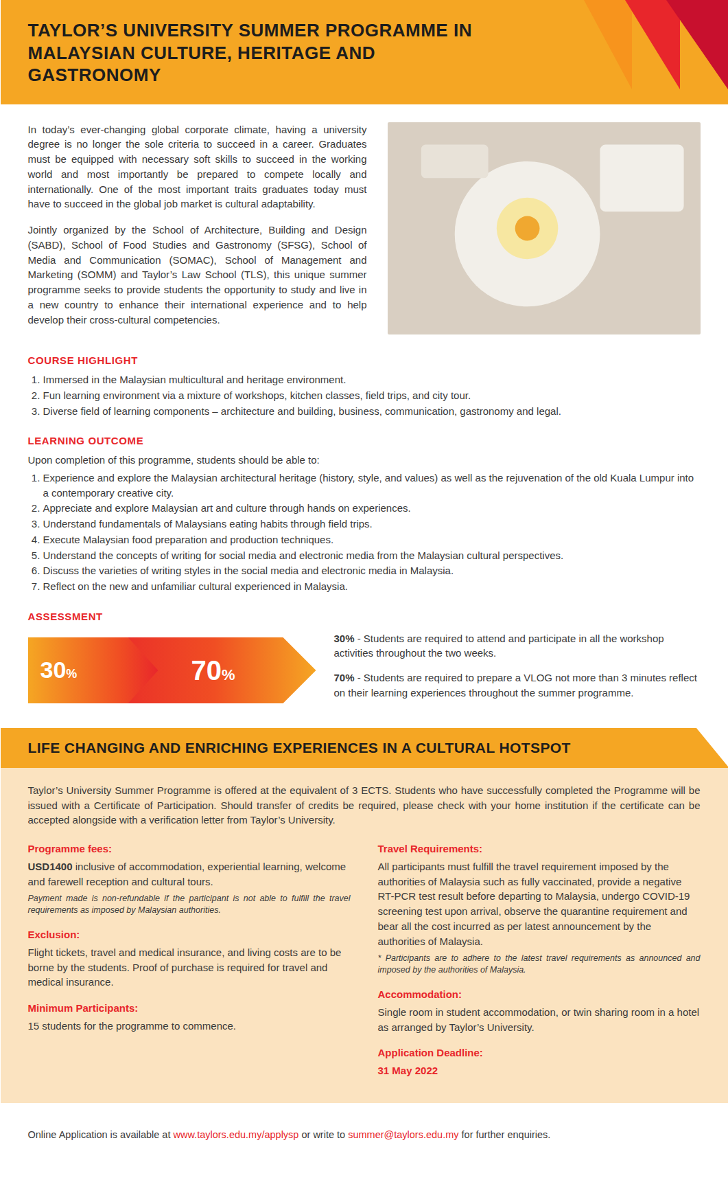Taylor’s University Summer Programme in
Malaysian Culture, Heritage and Gastronomy
In today’s ever-changing global corporate climate, having a university degree is no longer the sole criteria to succeed in a career. Graduates must be equipped with necessary soft skills to succeed in the working world and most importantly be prepared to compete locally and internationally. One of the most important traits graduates today must have to succeed in the global job market is cultural adaptability.
Jointly organized by the School of Architecture, Building and Design (SABD), School of Food Studies and Gastronomy (SFSG), School of Media and Communication (SOMAC), School of Management and Marketing (SOMM) and Taylor’s Law School (TLS), this unique summer programme seeks to provide students the opportunity to study and live in a new country to enhance their international experience and to help develop their cross-cultural competencies.
Course Highlight
Immersed in the Malaysian multicultural and heritage environment.
Fun learning environment via a mixture of workshops, kitchen classes, field trips, and city tour.
Diverse field of learning components – architecture and building, business, communication, gastronomy and legal.
Learning Outcome
Upon completion of this programme, students should be able to:
Experience and explore the Malaysian architectural heritage (history, style, and values) as well as the rejuvenation of the old Kuala Lumpur into a contemporary creative city.
Appreciate and explore Malaysian art and culture through hands on experiences.
Understand fundamentals of Malaysians eating habits through field trips.
Execute Malaysian food preparation and production techniques.
Understand the concepts of writing for social media and electronic media from the Malaysian cultural perspectives.
Discuss the varieties of writing styles in the social media and electronic media in Malaysia.
Reflect on the new and unfamiliar cultural experienced in Malaysia.
Assessment
70%
30%
30% - Students are required to attend and participate in all the workshop activities throughout the two weeks.
70% - Students are required to prepare a VLOG not more than 3 minutes reflect on their learning experiences throughout the summer programme.
Life Changing and Enriching Experiences in a Cultural Hotspot
Taylor’s University Summer Programme is offered at the equivalent of 3 ECTS. Students who have successfully completed the Programme will be issued with a Certificate of Participation. Should transfer of credits be required, please check with your home institution if the certificate can be accepted alongside with a verification letter from Taylor’s University.
Programme fees:
USD1400 inclusive of accommodation, experiential learning, welcome and farewell reception and cultural tours.
Payment made is non-refundable if the participant is not able to fulfill the travel requirements as imposed by Malaysian authorities.
Exclusion:
Flight tickets, travel and medical insurance, and living costs are to be borne by the students. Proof of purchase is required for travel and medical insurance.
Minimum Participants:
15 students for the programme to commence.
Travel Requirements:
All participants must fulfill the travel requirement imposed by the authorities of Malaysia such as fully vaccinated, provide a negative RT-PCR test result before departing to Malaysia, undergo COVID-19 screening test upon arrival, observe the quarantine requirement and bear all the cost incurred as per latest announcement by the authorities of Malaysia.
* Participants are to adhere to the latest travel requirements as announced and imposed by the authorities of Malaysia.
Accommodation:
Single room in student accommodation, or twin sharing room in a hotel as arranged by Taylor’s University.
Application Deadline:
31 May 2022
Online Application is available at www.taylors.edu.my/applysp or write to summer@taylors.edu.my for further enquiries.